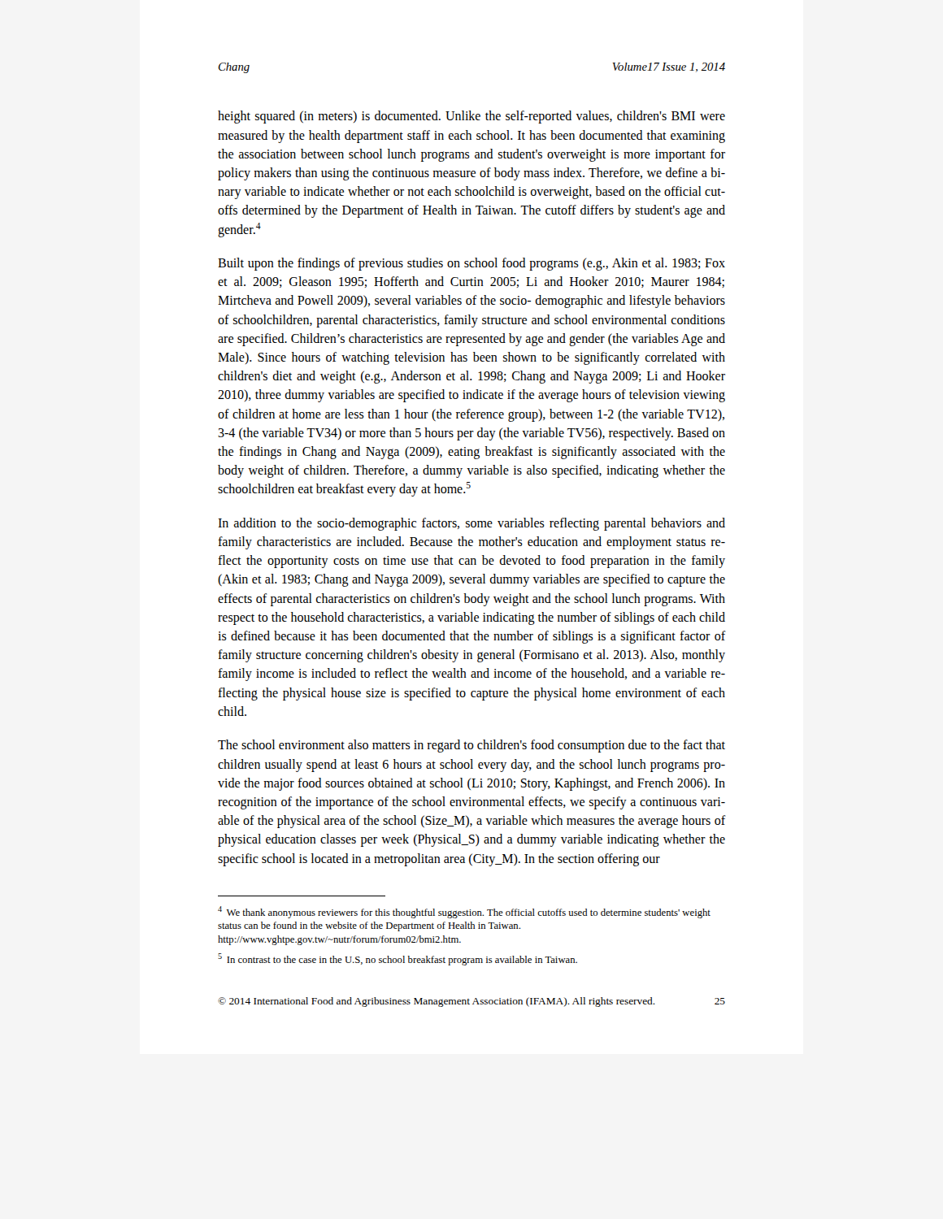Chang
Volume17 Issue 1, 2014
height squared (in meters) is documented. Unlike the self-reported values, children's BMI were measured by the health department staff in each school. It has been documented that examining the association between school lunch programs and student's overweight is more important for policy makers than using the continuous measure of body mass index. Therefore, we define a binary variable to indicate whether or not each schoolchild is overweight, based on the official cutoffs determined by the Department of Health in Taiwan. The cutoff differs by student's age and gender.4
Built upon the findings of previous studies on school food programs (e.g., Akin et al. 1983; Fox et al. 2009; Gleason 1995; Hofferth and Curtin 2005; Li and Hooker 2010; Maurer 1984; Mirtcheva and Powell 2009), several variables of the socio- demographic and lifestyle behaviors of schoolchildren, parental characteristics, family structure and school environmental conditions are specified. Children’s characteristics are represented by age and gender (the variables Age and Male). Since hours of watching television has been shown to be significantly correlated with children's diet and weight (e.g., Anderson et al. 1998; Chang and Nayga 2009; Li and Hooker 2010), three dummy variables are specified to indicate if the average hours of television viewing of children at home are less than 1 hour (the reference group), between 1-2 (the variable TV12), 3-4 (the variable TV34) or more than 5 hours per day (the variable TV56), respectively. Based on the findings in Chang and Nayga (2009), eating breakfast is significantly associated with the body weight of children. Therefore, a dummy variable is also specified, indicating whether the schoolchildren eat breakfast every day at home.5
In addition to the socio-demographic factors, some variables reflecting parental behaviors and family characteristics are included. Because the mother's education and employment status reflect the opportunity costs on time use that can be devoted to food preparation in the family (Akin et al. 1983; Chang and Nayga 2009), several dummy variables are specified to capture the effects of parental characteristics on children's body weight and the school lunch programs. With respect to the household characteristics, a variable indicating the number of siblings of each child is defined because it has been documented that the number of siblings is a significant factor of family structure concerning children's obesity in general (Formisano et al. 2013). Also, monthly family income is included to reflect the wealth and income of the household, and a variable reflecting the physical house size is specified to capture the physical home environment of each child.
The school environment also matters in regard to children's food consumption due to the fact that children usually spend at least 6 hours at school every day, and the school lunch programs provide the major food sources obtained at school (Li 2010; Story, Kaphingst, and French 2006). In recognition of the importance of the school environmental effects, we specify a continuous variable of the physical area of the school (Size_M), a variable which measures the average hours of physical education classes per week (Physical_S) and a dummy variable indicating whether the specific school is located in a metropolitan area (City_M). In the section offering our
4 We thank anonymous reviewers for this thoughtful suggestion. The official cutoffs used to determine students' weight status can be found in the website of the Department of Health in Taiwan.
http://www.vghtpe.gov.tw/~nutr/forum/forum02/bmi2.htm.
5 In contrast to the case in the U.S, no school breakfast program is available in Taiwan.
© 2014 International Food and Agribusiness Management Association (IFAMA). All rights reserved.
25